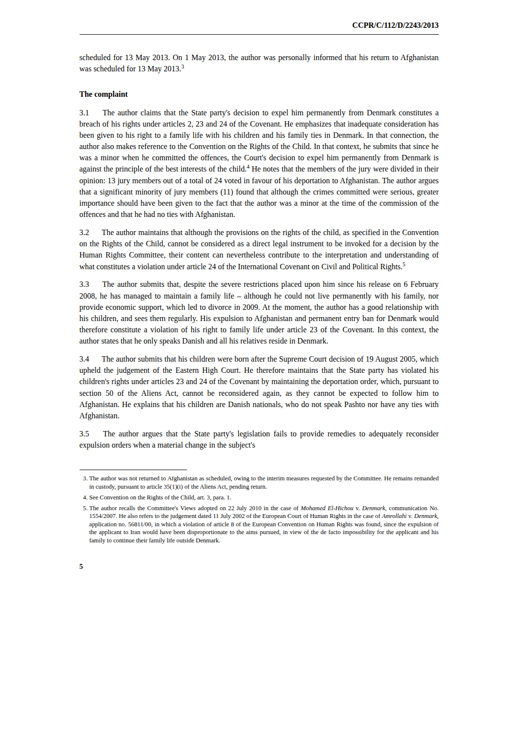CCPR/C/112/D/2243/2013
scheduled for 13 May 2013. On 1 May 2013, the author was personally informed that his return to Afghanistan was scheduled for 13 May 2013.3
The complaint
3.1 The author claims that the State party's decision to expel him permanently from Denmark constitutes a breach of his rights under articles 2, 23 and 24 of the Covenant. He emphasizes that inadequate consideration has been given to his right to a family life with his children and his family ties in Denmark. In that connection, the author also makes reference to the Convention on the Rights of the Child. In that context, he submits that since he was a minor when he committed the offences, the Court's decision to expel him permanently from Denmark is against the principle of the best interests of the child.4 He notes that the members of the jury were divided in their opinion: 13 jury members out of a total of 24 voted in favour of his deportation to Afghanistan. The author argues that a significant minority of jury members (11) found that although the crimes committed were serious, greater importance should have been given to the fact that the author was a minor at the time of the commission of the offences and that he had no ties with Afghanistan.
3.2 The author maintains that although the provisions on the rights of the child, as specified in the Convention on the Rights of the Child, cannot be considered as a direct legal instrument to be invoked for a decision by the Human Rights Committee, their content can nevertheless contribute to the interpretation and understanding of what constitutes a violation under article 24 of the International Covenant on Civil and Political Rights.5
3.3 The author submits that, despite the severe restrictions placed upon him since his release on 6 February 2008, he has managed to maintain a family life – although he could not live permanently with his family, nor provide economic support, which led to divorce in 2009. At the moment, the author has a good relationship with his children, and sees them regularly. His expulsion to Afghanistan and permanent entry ban for Denmark would therefore constitute a violation of his right to family life under article 23 of the Covenant. In this context, the author states that he only speaks Danish and all his relatives reside in Denmark.
3.4 The author submits that his children were born after the Supreme Court decision of 19 August 2005, which upheld the judgement of the Eastern High Court. He therefore maintains that the State party has violated his children's rights under articles 23 and 24 of the Covenant by maintaining the deportation order, which, pursuant to section 50 of the Aliens Act, cannot be reconsidered again, as they cannot be expected to follow him to Afghanistan. He explains that his children are Danish nationals, who do not speak Pashto nor have any ties with Afghanistan.
3.5 The author argues that the State party's legislation fails to provide remedies to adequately reconsider expulsion orders when a material change in the subject's
The author was not returned to Afghanistan as scheduled, owing to the interim measures requested by the Committee. He remains remanded in custody, pursuant to article 35(1)(i) of the Aliens Act, pending return.
See Convention on the Rights of the Child, art. 3, para. 1.
The author recalls the Committee's Views adopted on 22 July 2010 in the case of Mohamed El-Hichou v. Denmark, communication No. 1554/2007. He also refers to the judgement dated 11 July 2002 of the European Court of Human Rights in the case of Amrollahi v. Denmark, application no. 56811/00, in which a violation of article 8 of the European Convention on Human Rights was found, since the expulsion of the applicant to Iran would have been disproportionate to the aims pursued, in view of the de facto impossibility for the applicant and his family to continue their family life outside Denmark.
5